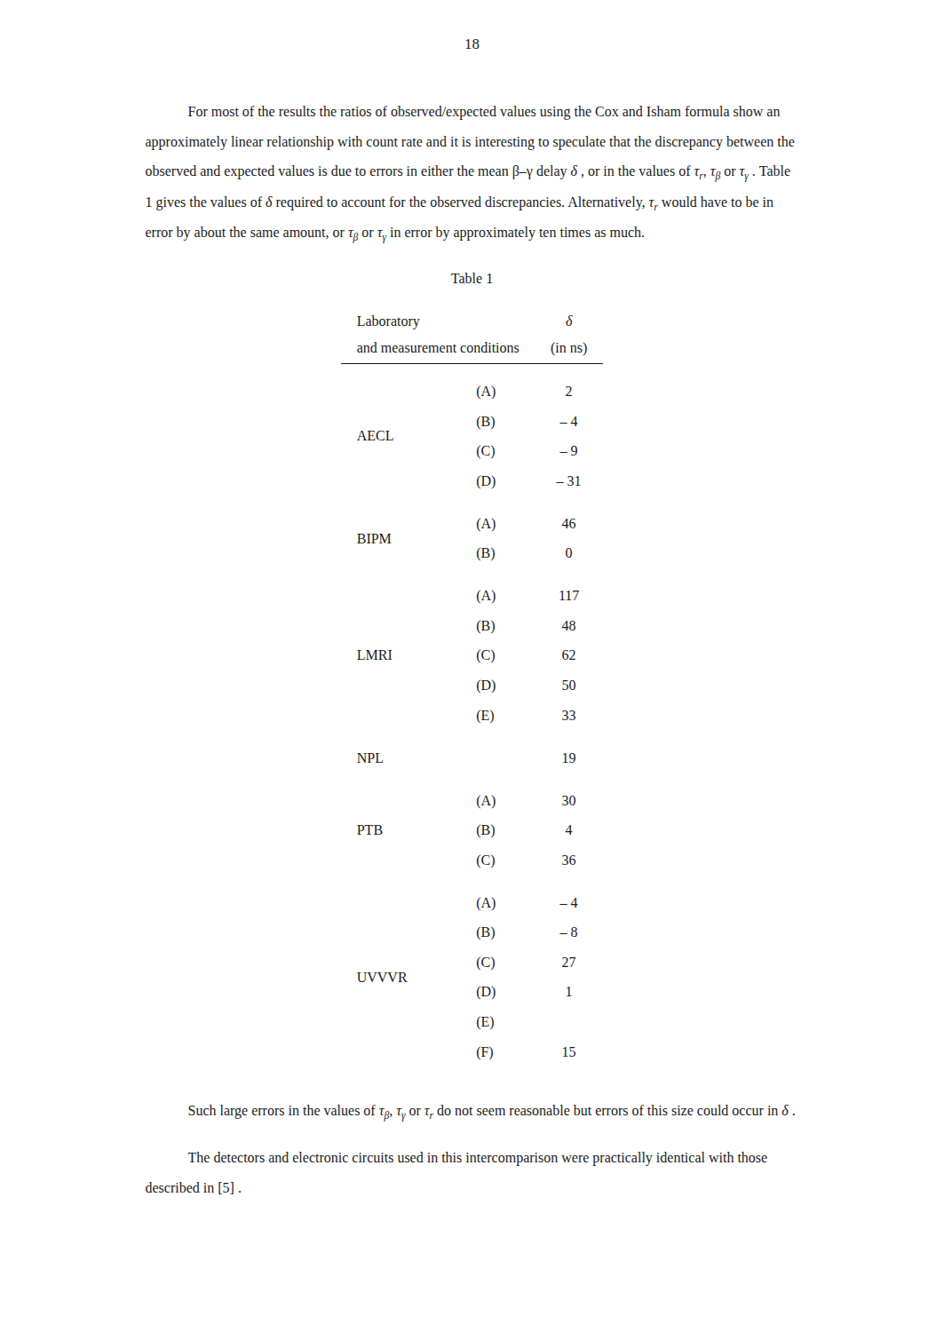18
For most of the results the ratios of observed/expected values using the Cox and Isham formula show an approximately linear relationship with count rate and it is interesting to speculate that the discrepancy between the observed and expected values is due to errors in either the mean β–γ delay δ , or in the values of τr, τβ or τγ . Table 1 gives the values of δ required to account for the observed discrepancies. Alternatively, τr would have to be in error by about the same amount, or τβ or τγ in error by approximately ten times as much.
Table 1
| Laboratory and measurement conditions | δ (in ns) |
| --- | --- |
| AECL | (A) | 2 |
| (B) | – 4 |
| (C) | – 9 |
| (D) | – 31 |
| BIPM | (A) | 46 |
| (B) | 0 |
| LMRI | (A) | 117 |
| (B) | 48 |
| (C) | 62 |
| (D) | 50 |
| (E) | 33 |
| NPL | | 19 |
| PTB | (A) | 30 |
| (B) | 4 |
| (C) | 36 |
| UVVVR | (A) | – 4 |
| (B) | – 8 |
| (C) | 27 |
| (D) | 1 |
| (E) | |
| (F) | 15 |
Such large errors in the values of τβ, τγ or τr do not seem reasonable but errors of this size could occur in δ .
The detectors and electronic circuits used in this intercomparison were practically identical with those described in [5] .